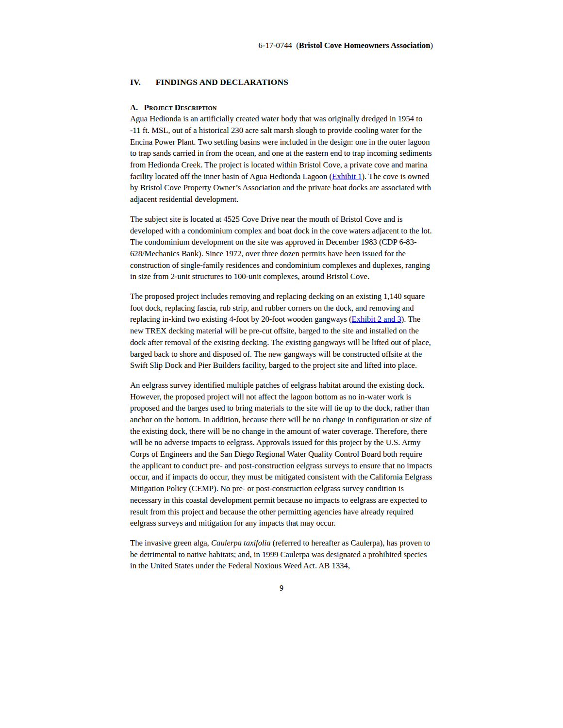6-17-0744 (Bristol Cove Homeowners Association)
IV. FINDINGS AND DECLARATIONS
A. Project Description
Agua Hedionda is an artificially created water body that was originally dredged in 1954 to -11 ft. MSL, out of a historical 230 acre salt marsh slough to provide cooling water for the Encina Power Plant. Two settling basins were included in the design: one in the outer lagoon to trap sands carried in from the ocean, and one at the eastern end to trap incoming sediments from Hedionda Creek. The project is located within Bristol Cove, a private cove and marina facility located off the inner basin of Agua Hedionda Lagoon (Exhibit 1). The cove is owned by Bristol Cove Property Owner’s Association and the private boat docks are associated with adjacent residential development.
The subject site is located at 4525 Cove Drive near the mouth of Bristol Cove and is developed with a condominium complex and boat dock in the cove waters adjacent to the lot. The condominium development on the site was approved in December 1983 (CDP 6-83-628/Mechanics Bank). Since 1972, over three dozen permits have been issued for the construction of single-family residences and condominium complexes and duplexes, ranging in size from 2-unit structures to 100-unit complexes, around Bristol Cove.
The proposed project includes removing and replacing decking on an existing 1,140 square foot dock, replacing fascia, rub strip, and rubber corners on the dock, and removing and replacing in-kind two existing 4-foot by 20-foot wooden gangways (Exhibit 2 and 3). The new TREX decking material will be pre-cut offsite, barged to the site and installed on the dock after removal of the existing decking. The existing gangways will be lifted out of place, barged back to shore and disposed of. The new gangways will be constructed offsite at the Swift Slip Dock and Pier Builders facility, barged to the project site and lifted into place.
An eelgrass survey identified multiple patches of eelgrass habitat around the existing dock. However, the proposed project will not affect the lagoon bottom as no in-water work is proposed and the barges used to bring materials to the site will tie up to the dock, rather than anchor on the bottom. In addition, because there will be no change in configuration or size of the existing dock, there will be no change in the amount of water coverage. Therefore, there will be no adverse impacts to eelgrass. Approvals issued for this project by the U.S. Army Corps of Engineers and the San Diego Regional Water Quality Control Board both require the applicant to conduct pre- and post-construction eelgrass surveys to ensure that no impacts occur, and if impacts do occur, they must be mitigated consistent with the California Eelgrass Mitigation Policy (CEMP). No pre- or post-construction eelgrass survey condition is necessary in this coastal development permit because no impacts to eelgrass are expected to result from this project and because the other permitting agencies have already required eelgrass surveys and mitigation for any impacts that may occur.
The invasive green alga, Caulerpa taxifolia (referred to hereafter as Caulerpa), has proven to be detrimental to native habitats; and, in 1999 Caulerpa was designated a prohibited species in the United States under the Federal Noxious Weed Act. AB 1334,
9